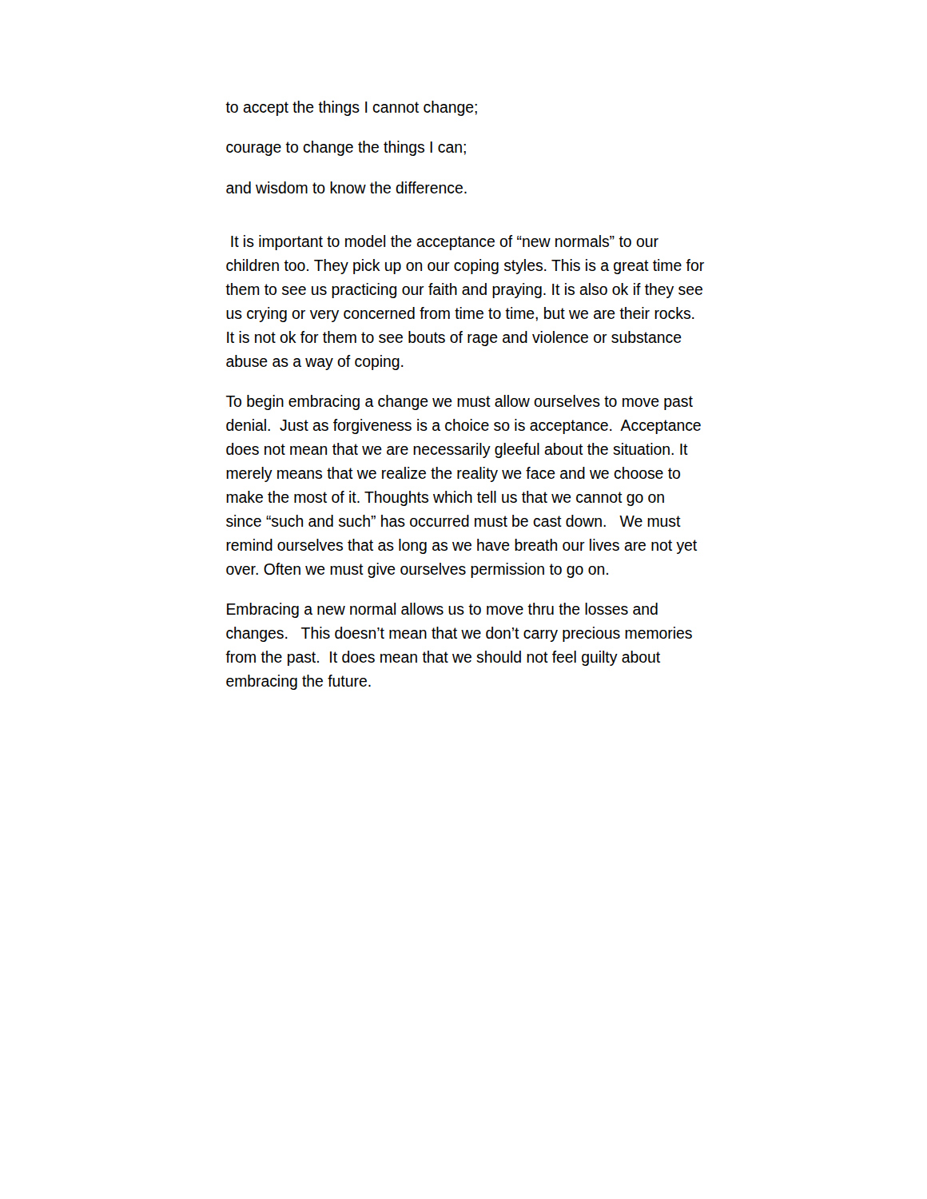to accept the things I cannot change;
courage to change the things I can;
and wisdom to know the difference.
It is important to model the acceptance of “new normals” to our children too. They pick up on our coping styles. This is a great time for them to see us practicing our faith and praying. It is also ok if they see us crying or very concerned from time to time, but we are their rocks. It is not ok for them to see bouts of rage and violence or substance abuse as a way of coping.
To begin embracing a change we must allow ourselves to move past denial. Just as forgiveness is a choice so is acceptance. Acceptance does not mean that we are necessarily gleeful about the situation. It merely means that we realize the reality we face and we choose to make the most of it. Thoughts which tell us that we cannot go on since “such and such” has occurred must be cast down. We must remind ourselves that as long as we have breath our lives are not yet over. Often we must give ourselves permission to go on.
Embracing a new normal allows us to move thru the losses and changes. This doesn’t mean that we don’t carry precious memories from the past. It does mean that we should not feel guilty about embracing the future.